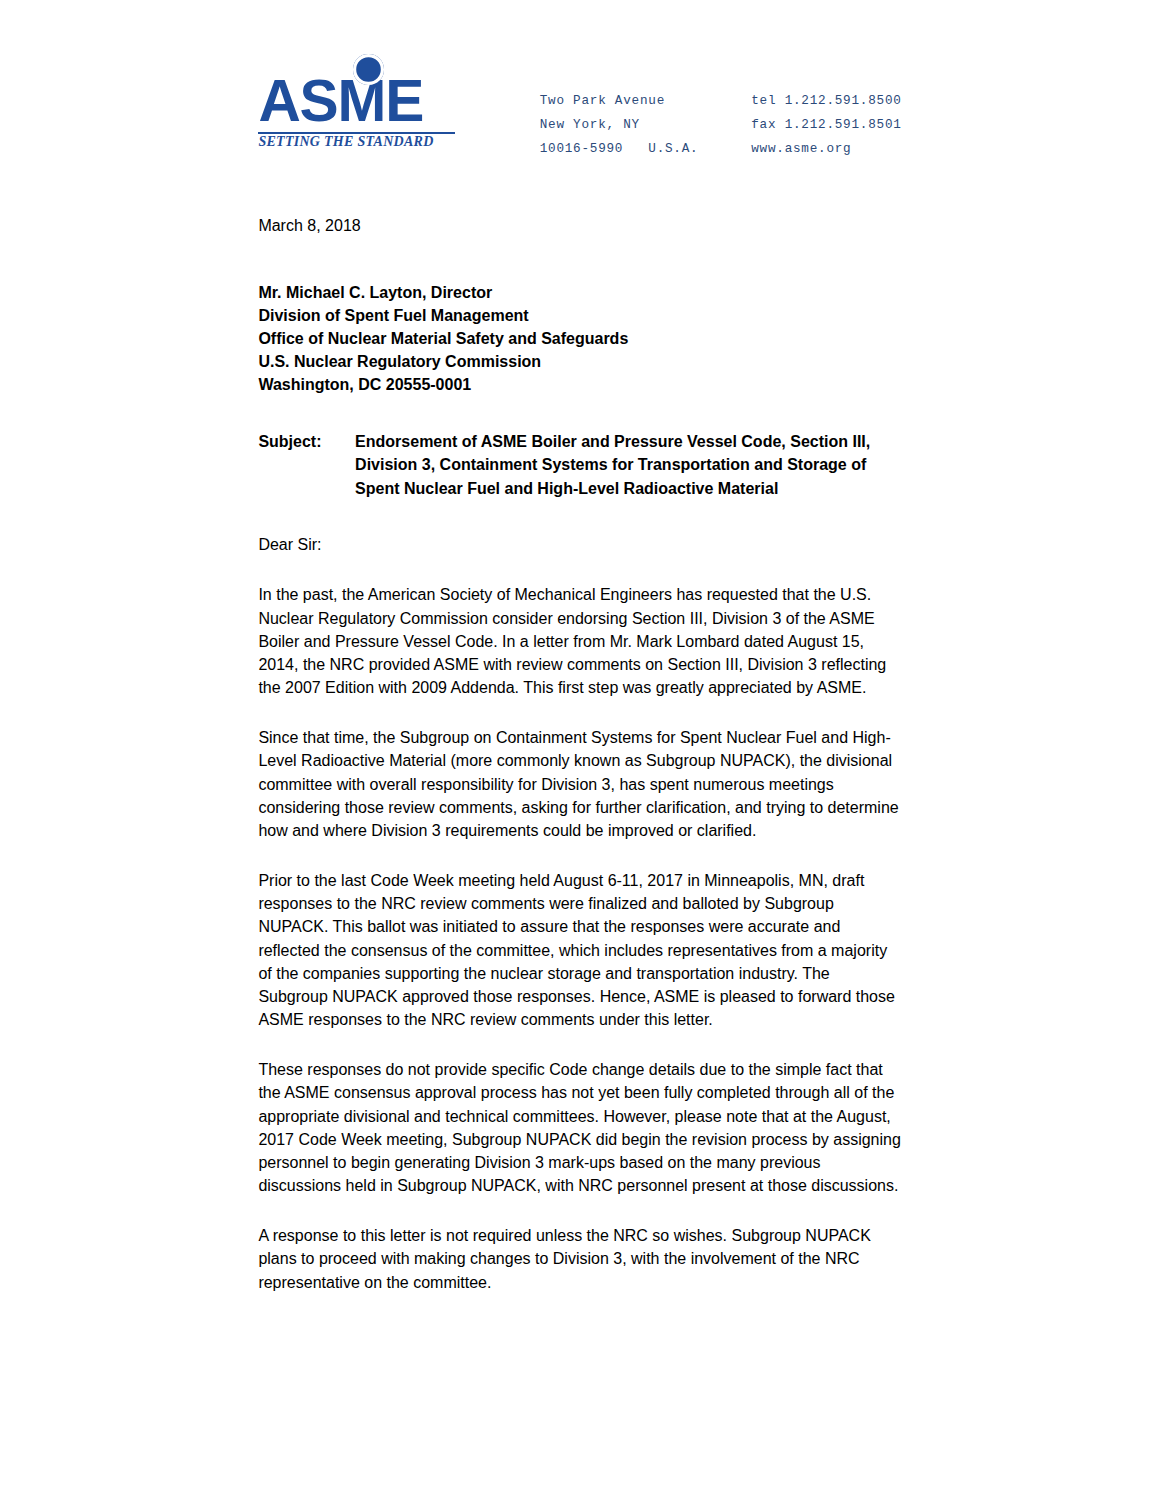ASME SETTING THE STANDARD
| Two Park Avenue | tel 1.212.591.8500 |
| New York, NY | fax 1.212.591.8501 |
| 10016-5990 U.S.A. | www.asme.org |
March 8, 2018
Mr. Michael C. Layton, Director
Division of Spent Fuel Management
Office of Nuclear Material Safety and Safeguards
U.S. Nuclear Regulatory Commission
Washington, DC 20555-0001
Subject:
Endorsement of ASME Boiler and Pressure Vessel Code, Section III, Division 3, Containment Systems for Transportation and Storage of Spent Nuclear Fuel and High-Level Radioactive Material
Dear Sir:
In the past, the American Society of Mechanical Engineers has requested that the U.S. Nuclear Regulatory Commission consider endorsing Section III, Division 3 of the ASME Boiler and Pressure Vessel Code. In a letter from Mr. Mark Lombard dated August 15, 2014, the NRC provided ASME with review comments on Section III, Division 3 reflecting the 2007 Edition with 2009 Addenda. This first step was greatly appreciated by ASME.
Since that time, the Subgroup on Containment Systems for Spent Nuclear Fuel and High-Level Radioactive Material (more commonly known as Subgroup NUPACK), the divisional committee with overall responsibility for Division 3, has spent numerous meetings considering those review comments, asking for further clarification, and trying to determine how and where Division 3 requirements could be improved or clarified.
Prior to the last Code Week meeting held August 6-11, 2017 in Minneapolis, MN, draft responses to the NRC review comments were finalized and balloted by Subgroup NUPACK. This ballot was initiated to assure that the responses were accurate and reflected the consensus of the committee, which includes representatives from a majority of the companies supporting the nuclear storage and transportation industry. The Subgroup NUPACK approved those responses. Hence, ASME is pleased to forward those ASME responses to the NRC review comments under this letter.
These responses do not provide specific Code change details due to the simple fact that the ASME consensus approval process has not yet been fully completed through all of the appropriate divisional and technical committees. However, please note that at the August, 2017 Code Week meeting, Subgroup NUPACK did begin the revision process by assigning personnel to begin generating Division 3 mark-ups based on the many previous discussions held in Subgroup NUPACK, with NRC personnel present at those discussions.
A response to this letter is not required unless the NRC so wishes. Subgroup NUPACK plans to proceed with making changes to Division 3, with the involvement of the NRC representative on the committee.